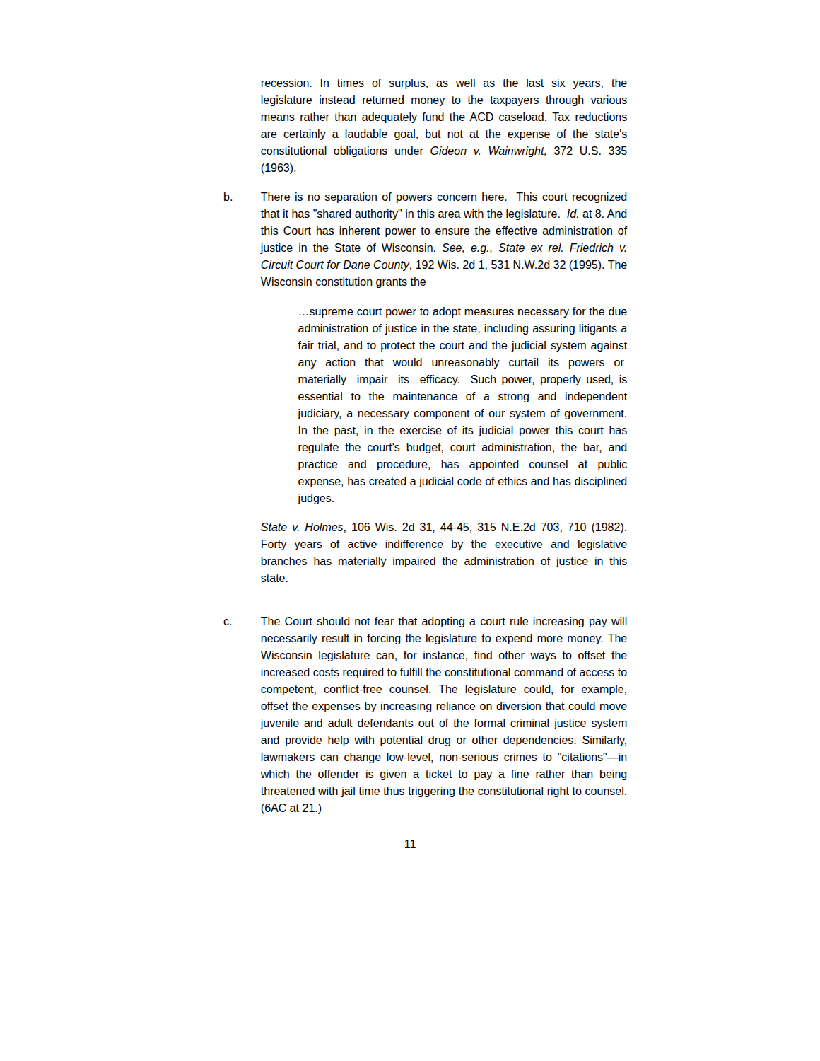recession. In times of surplus, as well as the last six years, the legislature instead returned money to the taxpayers through various means rather than adequately fund the ACD caseload. Tax reductions are certainly a laudable goal, but not at the expense of the state's constitutional obligations under Gideon v. Wainwright, 372 U.S. 335 (1963).
b. There is no separation of powers concern here. This court recognized that it has "shared authority" in this area with the legislature. Id. at 8. And this Court has inherent power to ensure the effective administration of justice in the State of Wisconsin. See, e.g., State ex rel. Friedrich v. Circuit Court for Dane County, 192 Wis. 2d 1, 531 N.W.2d 32 (1995). The Wisconsin constitution grants the
…supreme court power to adopt measures necessary for the due administration of justice in the state, including assuring litigants a fair trial, and to protect the court and the judicial system against any action that would unreasonably curtail its powers or materially impair its efficacy. Such power, properly used, is essential to the maintenance of a strong and independent judiciary, a necessary component of our system of government. In the past, in the exercise of its judicial power this court has regulate the court's budget, court administration, the bar, and practice and procedure, has appointed counsel at public expense, has created a judicial code of ethics and has disciplined judges.
State v. Holmes, 106 Wis. 2d 31, 44-45, 315 N.E.2d 703, 710 (1982). Forty years of active indifference by the executive and legislative branches has materially impaired the administration of justice in this state.
c. The Court should not fear that adopting a court rule increasing pay will necessarily result in forcing the legislature to expend more money. The Wisconsin legislature can, for instance, find other ways to offset the increased costs required to fulfill the constitutional command of access to competent, conflict-free counsel. The legislature could, for example, offset the expenses by increasing reliance on diversion that could move juvenile and adult defendants out of the formal criminal justice system and provide help with potential drug or other dependencies. Similarly, lawmakers can change low-level, non-serious crimes to "citations"—in which the offender is given a ticket to pay a fine rather than being threatened with jail time thus triggering the constitutional right to counsel. (6AC at 21.)
11